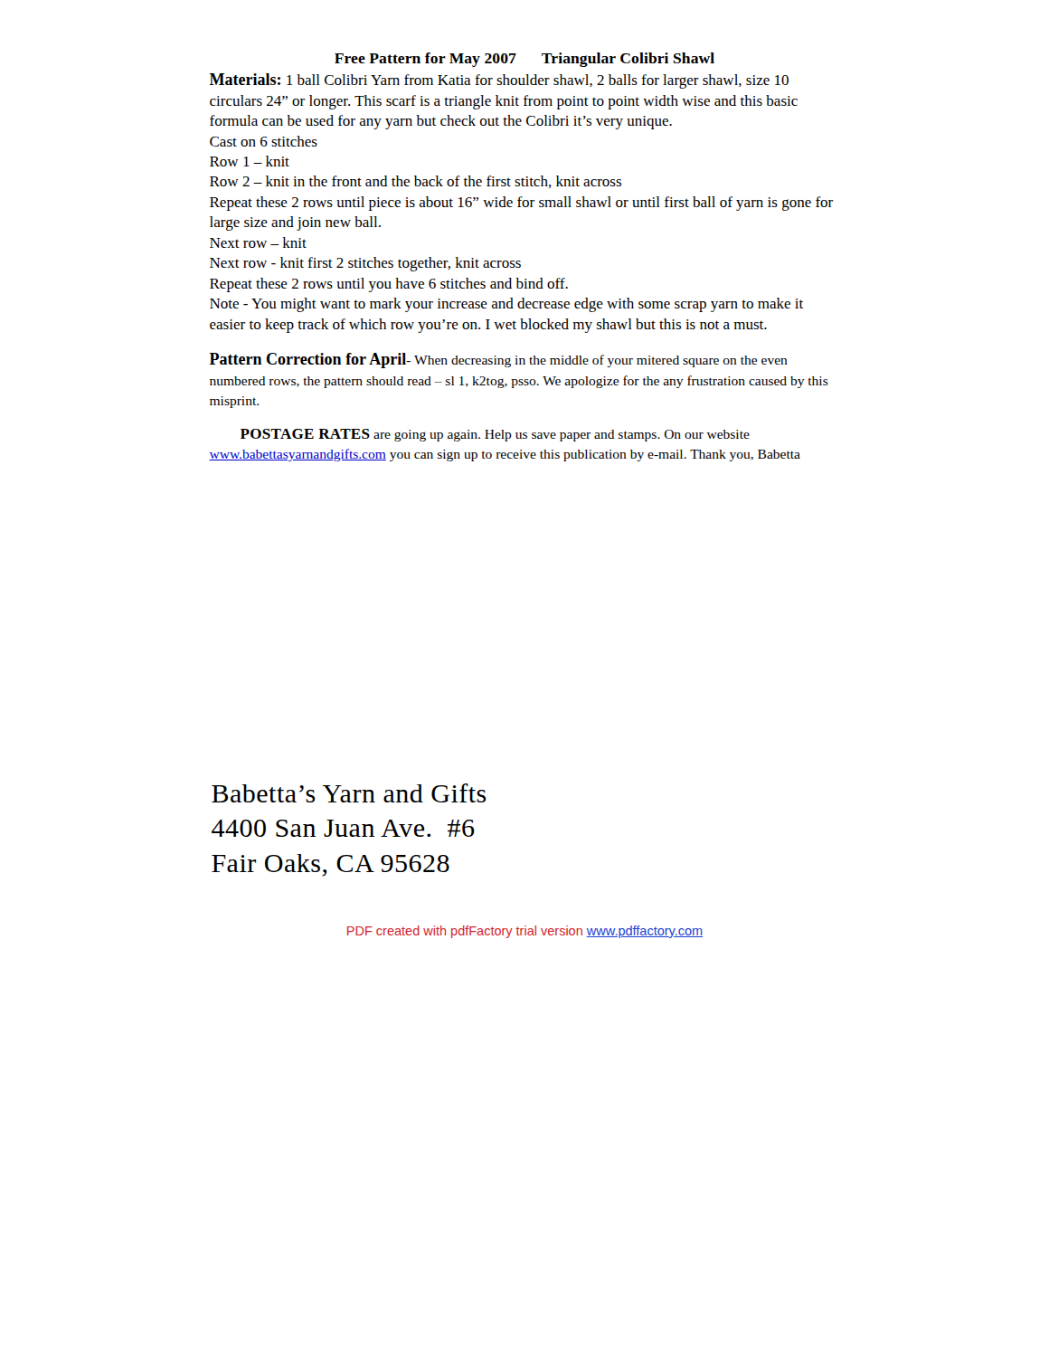Free Pattern for May 2007 Triangular Colibri Shawl
Materials: 1 ball Colibri Yarn from Katia for shoulder shawl, 2 balls for larger shawl, size 10 circulars 24” or longer. This scarf is a triangle knit from point to point width wise and this basic formula can be used for any yarn but check out the Colibri it’s very unique.
Cast on 6 stitches
Row 1 – knit
Row 2 – knit in the front and the back of the first stitch, knit across
Repeat these 2 rows until piece is about 16” wide for small shawl or until first ball of yarn is gone for large size and join new ball.
Next row – knit
Next row - knit first 2 stitches together, knit across
Repeat these 2 rows until you have 6 stitches and bind off.
Note - You might want to mark your increase and decrease edge with some scrap yarn to make it easier to keep track of which row you’re on. I wet blocked my shawl but this is not a must.
Pattern Correction for April- When decreasing in the middle of your mitered square on the even numbered rows, the pattern should read – sl 1, k2tog, psso. We apologize for the any frustration caused by this misprint.
POSTAGE RATES are going up again. Help us save paper and stamps. On our website www.babettasyarnandgifts.com you can sign up to receive this publication by e-mail. Thank you, Babetta
Babetta’s Yarn and Gifts
4400 San Juan Ave. #6
Fair Oaks, CA 95628
PDF created with pdfFactory trial version www.pdffactory.com